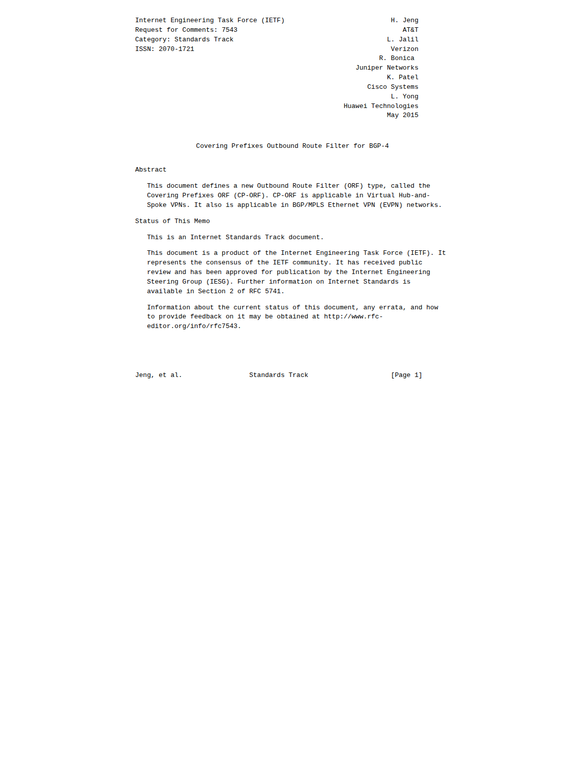Internet Engineering Task Force (IETF)                           H. Jeng
Request for Comments: 7543                                          AT&T
Category: Standards Track                                       L. Jalil
ISSN: 2070-1721                                                  Verizon
                                                              R. Bonica
                                                        Juniper Networks
                                                                K. Patel
                                                           Cisco Systems
                                                                 L. Yong
                                                     Huawei Technologies
                                                                May 2015
Covering Prefixes Outbound Route Filter for BGP-4
Abstract
This document defines a new Outbound Route Filter (ORF) type, called the Covering Prefixes ORF (CP-ORF). CP-ORF is applicable in Virtual Hub-and-Spoke VPNs. It also is applicable in BGP/MPLS Ethernet VPN (EVPN) networks.
Status of This Memo
This is an Internet Standards Track document.
This document is a product of the Internet Engineering Task Force (IETF). It represents the consensus of the IETF community. It has received public review and has been approved for publication by the Internet Engineering Steering Group (IESG). Further information on Internet Standards is available in Section 2 of RFC 5741.
Information about the current status of this document, any errata, and how to provide feedback on it may be obtained at http://www.rfc-editor.org/info/rfc7543.
Jeng, et al.                 Standards Track                     [Page 1]